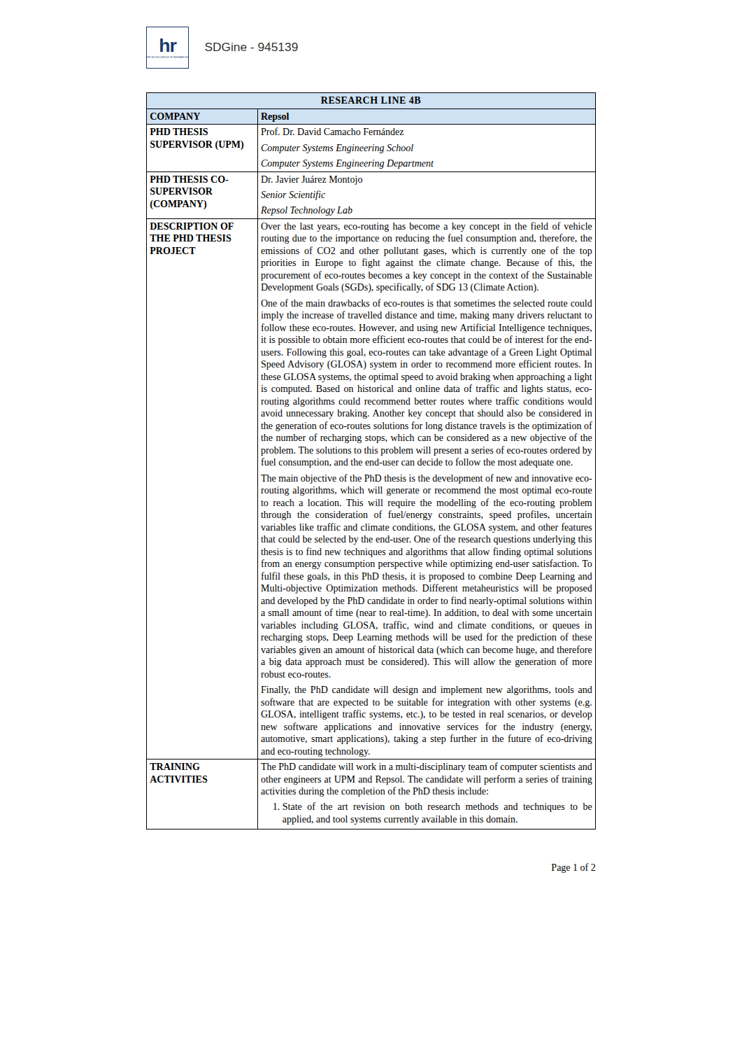hr HR EXCELLENCE IN RESEARCH
SDGine - 945139
| RESEARCH LINE 4B |
| --- |
| COMPANY | Repsol |
| PhD Thesis Supervisor (UPM) | Prof. Dr. David Camacho Fernández Computer Systems Engineering School Computer Systems Engineering Department |
| PhD Thesis Co-Supervisor (Company) | Dr. Javier Juárez Montojo Senior Scientific Repsol Technology Lab |
| Description of the PhD Thesis Project | Over the last years, eco-routing has become a key concept in the field of vehicle routing due to the importance on reducing the fuel consumption and, therefore, the emissions of CO2 and other pollutant gases, which is currently one of the top priorities in Europe to fight against the climate change. Because of this, the procurement of eco-routes becomes a key concept in the context of the Sustainable Development Goals (SGDs), specifically, of SDG 13 (Climate Action). One of the main drawbacks of eco-routes is that sometimes the selected route could imply the increase of travelled distance and time, making many drivers reluctant to follow these eco-routes. However, and using new Artificial Intelligence techniques, it is possible to obtain more efficient eco-routes that could be of interest for the end-users. Following this goal, eco-routes can take advantage of a Green Light Optimal Speed Advisory (GLOSA) system in order to recommend more efficient routes. In these GLOSA systems, the optimal speed to avoid braking when approaching a light is computed. Based on historical and online data of traffic and lights status, eco-routing algorithms could recommend better routes where traffic conditions would avoid unnecessary braking. Another key concept that should also be considered in the generation of eco-routes solutions for long distance travels is the optimization of the number of recharging stops, which can be considered as a new objective of the problem. The solutions to this problem will present a series of eco-routes ordered by fuel consumption, and the end-user can decide to follow the most adequate one. The main objective of the PhD thesis is the development of new and innovative eco-routing algorithms, which will generate or recommend the most optimal eco-route to reach a location. This will require the modelling of the eco-routing problem through the consideration of fuel/energy constraints, speed profiles, uncertain variables like traffic and climate conditions, the GLOSA system, and other features that could be selected by the end-user. One of the research questions underlying this thesis is to find new techniques and algorithms that allow finding optimal solutions from an energy consumption perspective while optimizing end-user satisfaction. To fulfil these goals, in this PhD thesis, it is proposed to combine Deep Learning and Multi-objective Optimization methods. Different metaheuristics will be proposed and developed by the PhD candidate in order to find nearly-optimal solutions within a small amount of time (near to real-time). In addition, to deal with some uncertain variables including GLOSA, traffic, wind and climate conditions, or queues in recharging stops, Deep Learning methods will be used for the prediction of these variables given an amount of historical data (which can become huge, and therefore a big data approach must be considered). This will allow the generation of more robust eco-routes. Finally, the PhD candidate will design and implement new algorithms, tools and software that are expected to be suitable for integration with other systems (e.g. GLOSA, intelligent traffic systems, etc.), to be tested in real scenarios, or develop new software applications and innovative services for the industry (energy, automotive, smart applications), taking a step further in the future of eco-driving and eco-routing technology. |
| Training Activities | The PhD candidate will work in a multi-disciplinary team of computer scientists and other engineers at UPM and Repsol. The candidate will perform a series of training activities during the completion of the PhD thesis include: State of the art revision on both research methods and techniques to be applied, and tool systems currently available in this domain. |
Page 1 of 2